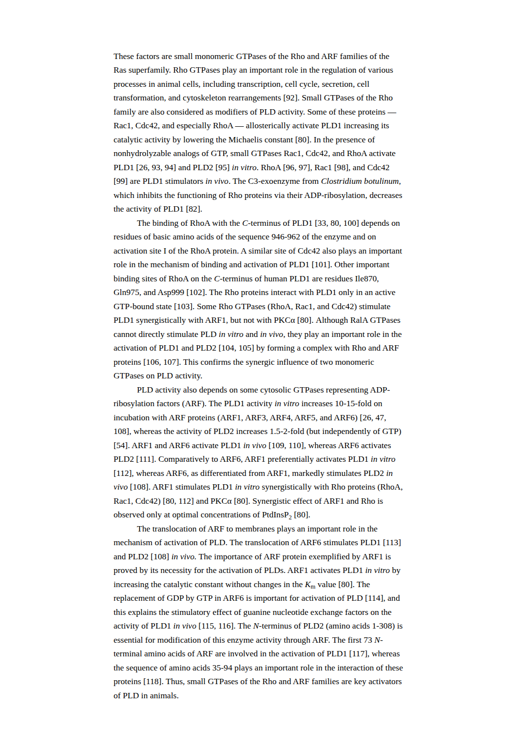These factors are small monomeric GTPases of the Rho and ARF families of the Ras superfamily. Rho GTPases play an important role in the regulation of various processes in animal cells, including transcription, cell cycle, secretion, cell transformation, and cytoskeleton rearrangements [92]. Small GTPases of the Rho family are also considered as modifiers of PLD activity. Some of these proteins — Rac1, Cdc42, and especially RhoA — allosterically activate PLD1 increasing its catalytic activity by lowering the Michaelis constant [80]. In the presence of nonhydrolyzable analogs of GTP, small GTPases Rac1, Cdc42, and RhoA activate PLD1 [26, 93, 94] and PLD2 [95] in vitro. RhoA [96, 97], Rac1 [98], and Cdc42 [99] are PLD1 stimulators in vivo. The C3-exoenzyme from Clostridium botulinum, which inhibits the functioning of Rho proteins via their ADP-ribosylation, decreases the activity of PLD1 [82].
The binding of RhoA with the C-terminus of PLD1 [33, 80, 100] depends on residues of basic amino acids of the sequence 946-962 of the enzyme and on activation site I of the RhoA protein. A similar site of Cdc42 also plays an important role in the mechanism of binding and activation of PLD1 [101]. Other important binding sites of RhoA on the C-terminus of human PLD1 are residues Ile870, Gln975, and Asp999 [102]. The Rho proteins interact with PLD1 only in an active GTP-bound state [103]. Some Rho GTPases (RhoA, Rac1, and Cdc42) stimulate PLD1 synergistically with ARF1, but not with PKCα [80]. Although RalA GTPases cannot directly stimulate PLD in vitro and in vivo, they play an important role in the activation of PLD1 and PLD2 [104, 105] by forming a complex with Rho and ARF proteins [106, 107]. This confirms the synergic influence of two monomeric GTPases on PLD activity.
PLD activity also depends on some cytosolic GTPases representing ADP-ribosylation factors (ARF). The PLD1 activity in vitro increases 10-15-fold on incubation with ARF proteins (ARF1, ARF3, ARF4, ARF5, and ARF6) [26, 47, 108], whereas the activity of PLD2 increases 1.5-2-fold (but independently of GTP) [54]. ARF1 and ARF6 activate PLD1 in vivo [109, 110], whereas ARF6 activates PLD2 [111]. Comparatively to ARF6, ARF1 preferentially activates PLD1 in vitro [112], whereas ARF6, as differentiated from ARF1, markedly stimulates PLD2 in vivo [108]. ARF1 stimulates PLD1 in vitro synergistically with Rho proteins (RhoA, Rac1, Cdc42) [80, 112] and PKCα [80]. Synergistic effect of ARF1 and Rho is observed only at optimal concentrations of PtdInsP2 [80].
The translocation of ARF to membranes plays an important role in the mechanism of activation of PLD. The translocation of ARF6 stimulates PLD1 [113] and PLD2 [108] in vivo. The importance of ARF protein exemplified by ARF1 is proved by its necessity for the activation of PLDs. ARF1 activates PLD1 in vitro by increasing the catalytic constant without changes in the Km value [80]. The replacement of GDP by GTP in ARF6 is important for activation of PLD [114], and this explains the stimulatory effect of guanine nucleotide exchange factors on the activity of PLD1 in vivo [115, 116]. The N-terminus of PLD2 (amino acids 1-308) is essential for modification of this enzyme activity through ARF. The first 73 N-terminal amino acids of ARF are involved in the activation of PLD1 [117], whereas the sequence of amino acids 35-94 plays an important role in the interaction of these proteins [118]. Thus, small GTPases of the Rho and ARF families are key activators of PLD in animals.